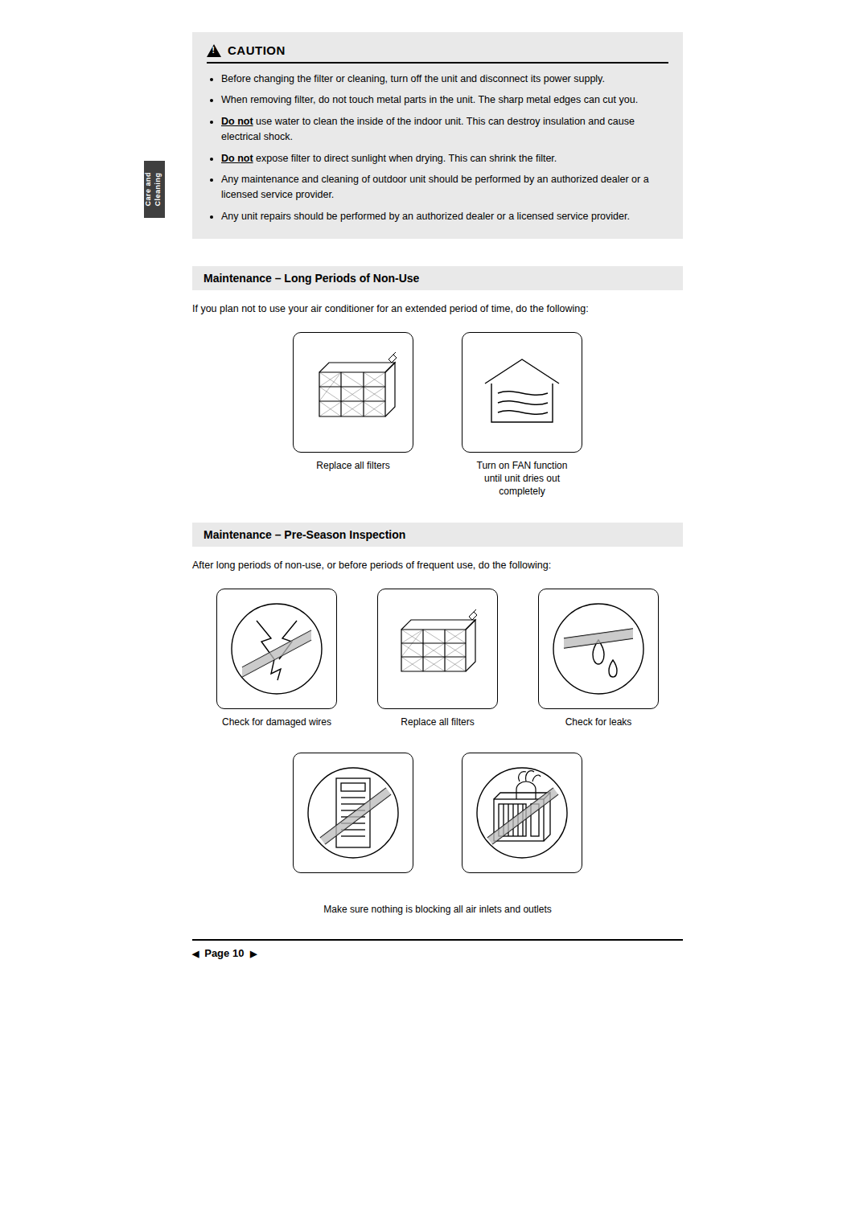Care and
Cleaning
CAUTION
Before changing the filter or cleaning, turn off the unit and disconnect its power supply.
When removing filter, do not touch metal parts in the unit. The sharp metal edges can cut you.
Do not use water to clean the inside of the indoor unit. This can destroy insulation and cause electrical shock.
Do not expose filter to direct sunlight when drying. This can shrink the filter.
Any maintenance and cleaning of outdoor unit should be performed by an authorized dealer or a licensed service provider.
Any unit repairs should be performed by an authorized dealer or a licensed service provider.
Maintenance – Long Periods of Non-Use
If you plan not to use your air conditioner for an extended period of time, do the following:
Replace all filters
Turn on FAN function
until unit dries out
completely
Maintenance – Pre-Season Inspection
After long periods of non-use, or before periods of frequent use, do the following:
Check for damaged wires
Replace all filters
Check for leaks
Make sure nothing is blocking all air inlets and outlets
◀ Page 10 ▶